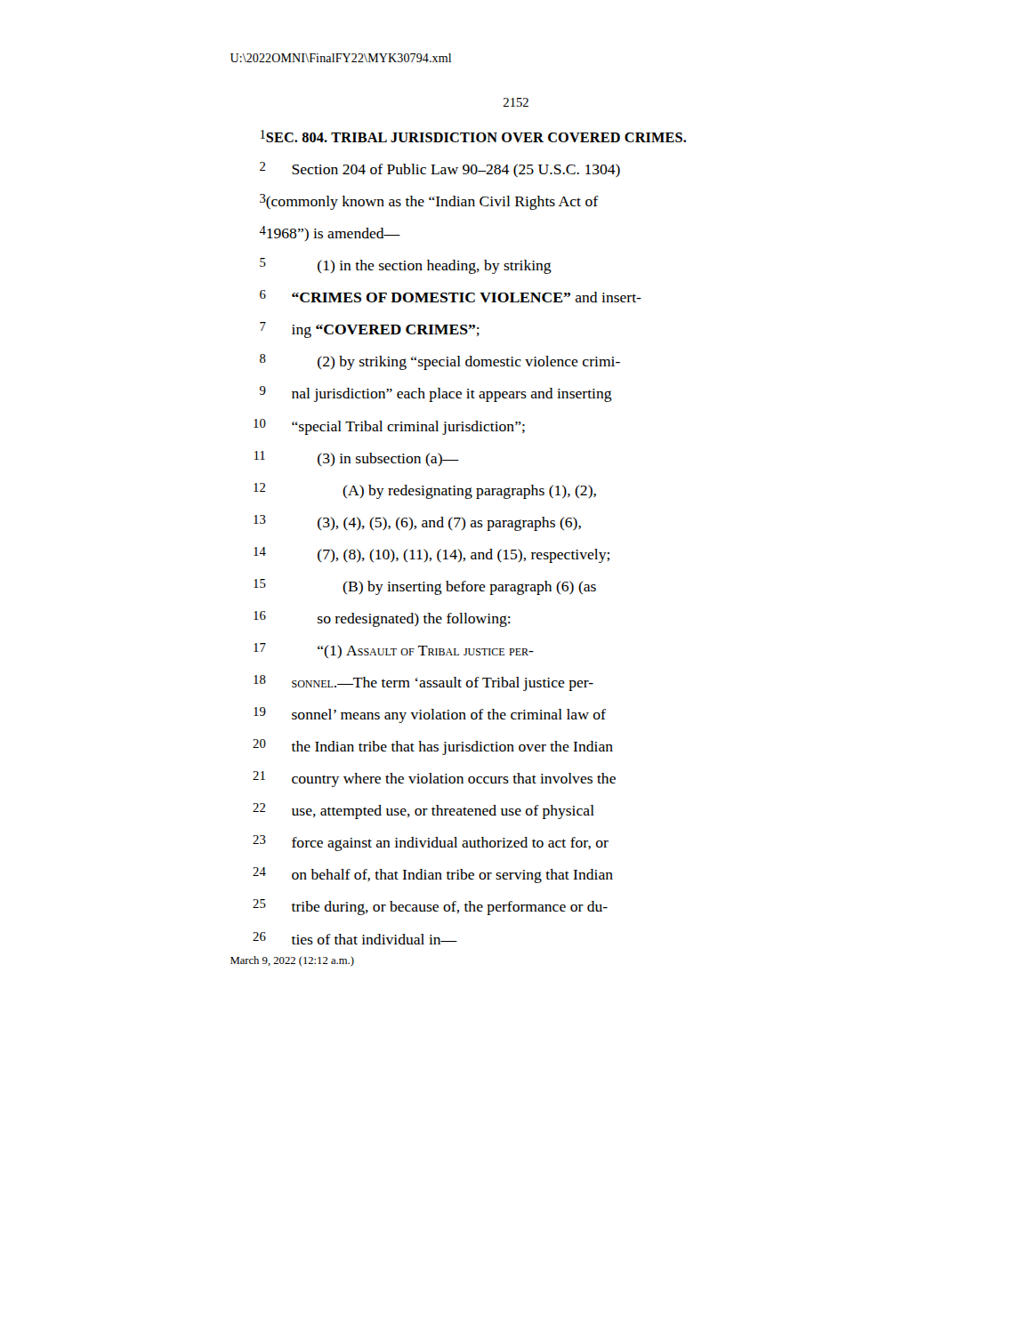U:\2022OMNI\FinalFY22\MYK30794.xml
2152
| 1 | SEC. 804. TRIBAL JURISDICTION OVER COVERED CRIMES. |
| 2 | Section 204 of Public Law 90–284 (25 U.S.C. 1304) |
| 3 | (commonly known as the “Indian Civil Rights Act of |
| 4 | 1968”) is amended— |
| 5 | (1) in the section heading, by striking |
| 6 | “CRIMES OF DOMESTIC VIOLENCE” and insert- |
| 7 | ing “COVERED CRIMES” ; |
| 8 | (2) by striking “special domestic violence crimi- |
| 9 | nal jurisdiction” each place it appears and inserting |
| 10 | “special Tribal criminal jurisdiction”; |
| 11 | (3) in subsection (a)— |
| 12 | (A) by redesignating paragraphs (1), (2), |
| 13 | (3), (4), (5), (6), and (7) as paragraphs (6), |
| 14 | (7), (8), (10), (11), (14), and (15), respectively; |
| 15 | (B) by inserting before paragraph (6) (as |
| 16 | so redesignated) the following: |
| 17 | “(1) Assault of Tribal justice per- |
| 18 | sonnel. —The term ‘assault of Tribal justice per- |
| 19 | sonnel’ means any violation of the criminal law of |
| 20 | the Indian tribe that has jurisdiction over the Indian |
| 21 | country where the violation occurs that involves the |
| 22 | use, attempted use, or threatened use of physical |
| 23 | force against an individual authorized to act for, or |
| 24 | on behalf of, that Indian tribe or serving that Indian |
| 25 | tribe during, or because of, the performance or du- |
| 26 | ties of that individual in— |
March 9, 2022 (12:12 a.m.)